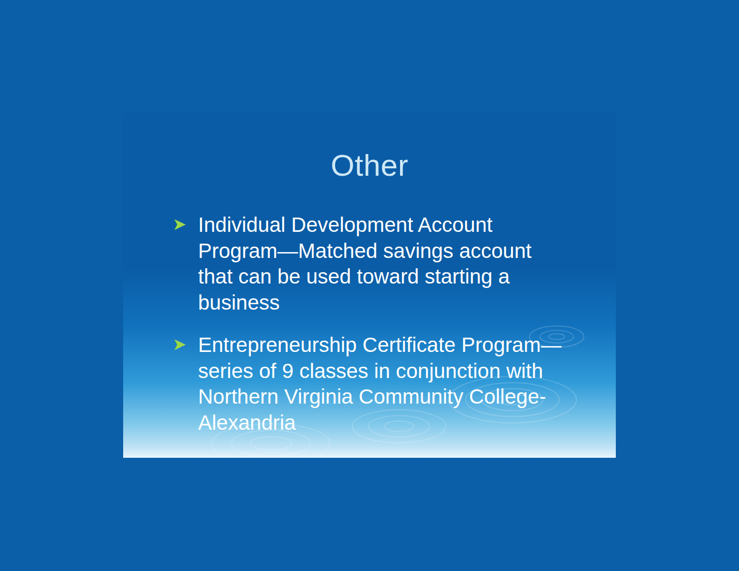Other
Individual Development Account Program—Matched savings account that can be used toward starting a business
Entrepreneurship Certificate Program—series of 9 classes in conjunction with Northern Virginia Community College-Alexandria